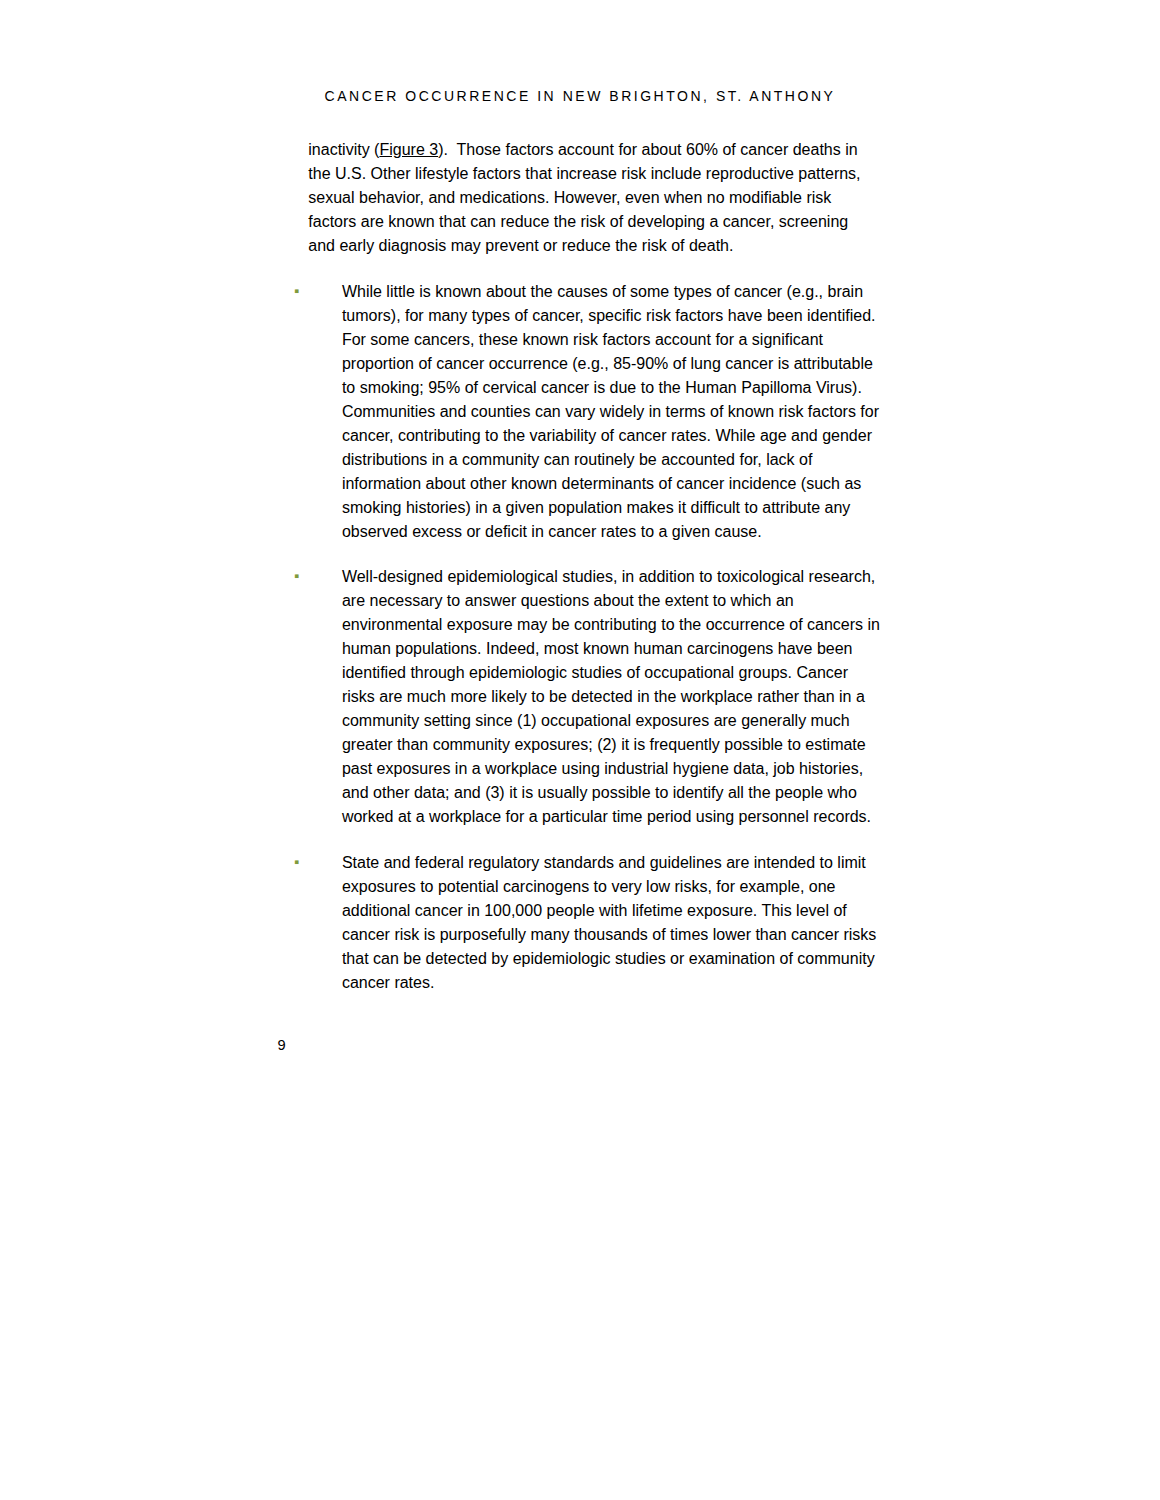Cancer Occurrence in New Brighton, St. Anthony
inactivity (Figure 3). Those factors account for about 60% of cancer deaths in the U.S. Other lifestyle factors that increase risk include reproductive patterns, sexual behavior, and medications. However, even when no modifiable risk factors are known that can reduce the risk of developing a cancer, screening and early diagnosis may prevent or reduce the risk of death.
While little is known about the causes of some types of cancer (e.g., brain tumors), for many types of cancer, specific risk factors have been identified. For some cancers, these known risk factors account for a significant proportion of cancer occurrence (e.g., 85-90% of lung cancer is attributable to smoking; 95% of cervical cancer is due to the Human Papilloma Virus). Communities and counties can vary widely in terms of known risk factors for cancer, contributing to the variability of cancer rates. While age and gender distributions in a community can routinely be accounted for, lack of information about other known determinants of cancer incidence (such as smoking histories) in a given population makes it difficult to attribute any observed excess or deficit in cancer rates to a given cause.
Well-designed epidemiological studies, in addition to toxicological research, are necessary to answer questions about the extent to which an environmental exposure may be contributing to the occurrence of cancers in human populations. Indeed, most known human carcinogens have been identified through epidemiologic studies of occupational groups. Cancer risks are much more likely to be detected in the workplace rather than in a community setting since (1) occupational exposures are generally much greater than community exposures; (2) it is frequently possible to estimate past exposures in a workplace using industrial hygiene data, job histories, and other data; and (3) it is usually possible to identify all the people who worked at a workplace for a particular time period using personnel records.
State and federal regulatory standards and guidelines are intended to limit exposures to potential carcinogens to very low risks, for example, one additional cancer in 100,000 people with lifetime exposure. This level of cancer risk is purposefully many thousands of times lower than cancer risks that can be detected by epidemiologic studies or examination of community cancer rates.
9